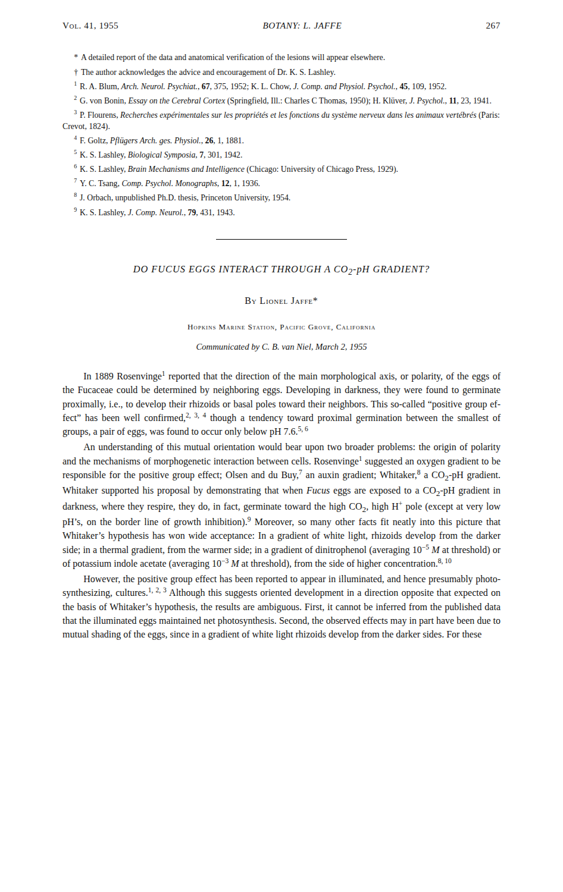Vol. 41, 1955 BOTANY: L. JAFFE 267
*A detailed report of the data and anatomical verification of the lesions will appear elsewhere.
†The author acknowledges the advice and encouragement of Dr. K. S. Lashley.
1 R. A. Blum, Arch. Neurol. Psychiat., 67, 375, 1952; K. L. Chow, J. Comp. and Physiol. Psychol., 45, 109, 1952.
2 G. von Bonin, Essay on the Cerebral Cortex (Springfield, Ill.: Charles C Thomas, 1950); H. Klüver, J. Psychol., 11, 23, 1941.
3 P. Flourens, Recherches expérimentales sur les propriétés et les fonctions du système nerveux dans les animaux vertébrés (Paris: Crevot, 1824).
4 F. Goltz, Pflügers Arch. ges. Physiol., 26, 1, 1881.
5 K. S. Lashley, Biological Symposia, 7, 301, 1942.
6 K. S. Lashley, Brain Mechanisms and Intelligence (Chicago: University of Chicago Press, 1929).
7 Y. C. Tsang, Comp. Psychol. Monographs, 12, 1, 1936.
8 J. Orbach, unpublished Ph.D. thesis, Princeton University, 1954.
9 K. S. Lashley, J. Comp. Neurol., 79, 431, 1943.
DO FUCUS EGGS INTERACT THROUGH A CO2-pH GRADIENT?
By Lionel Jaffe*
Hopkins Marine Station, Pacific Grove, California
Communicated by C. B. van Niel, March 2, 1955
In 1889 Rosenvinge1 reported that the direction of the main morphological axis, or polarity, of the eggs of the Fucaceae could be determined by neighboring eggs. Developing in darkness, they were found to germinate proximally, i.e., to develop their rhizoids or basal poles toward their neighbors. This so-called “positive group effect” has been well confirmed,2, 3, 4 though a tendency toward proximal germination between the smallest of groups, a pair of eggs, was found to occur only below pH 7.6.5, 6
An understanding of this mutual orientation would bear upon two broader problems: the origin of polarity and the mechanisms of morphogenetic interaction between cells. Rosenvinge1 suggested an oxygen gradient to be responsible for the positive group effect; Olsen and du Buy,7 an auxin gradient; Whitaker,8 a CO2-pH gradient. Whitaker supported his proposal by demonstrating that when Fucus eggs are exposed to a CO2-pH gradient in darkness, where they respire, they do, in fact, germinate toward the high CO2, high H+ pole (except at very low pH’s, on the border line of growth inhibition).9 Moreover, so many other facts fit neatly into this picture that Whitaker’s hypothesis has won wide acceptance: In a gradient of white light, rhizoids develop from the darker side; in a thermal gradient, from the warmer side; in a gradient of dinitrophenol (averaging 10−5 M at threshold) or of potassium indole acetate (averaging 10−3 M at threshold), from the side of higher concentration.8, 10
However, the positive group effect has been reported to appear in illuminated, and hence presumably photosynthesizing, cultures.1, 2, 3 Although this suggests oriented development in a direction opposite that expected on the basis of Whitaker’s hypothesis, the results are ambiguous. First, it cannot be inferred from the published data that the illuminated eggs maintained net photosynthesis. Second, the observed effects may in part have been due to mutual shading of the eggs, since in a gradient of white light rhizoids develop from the darker sides. For these